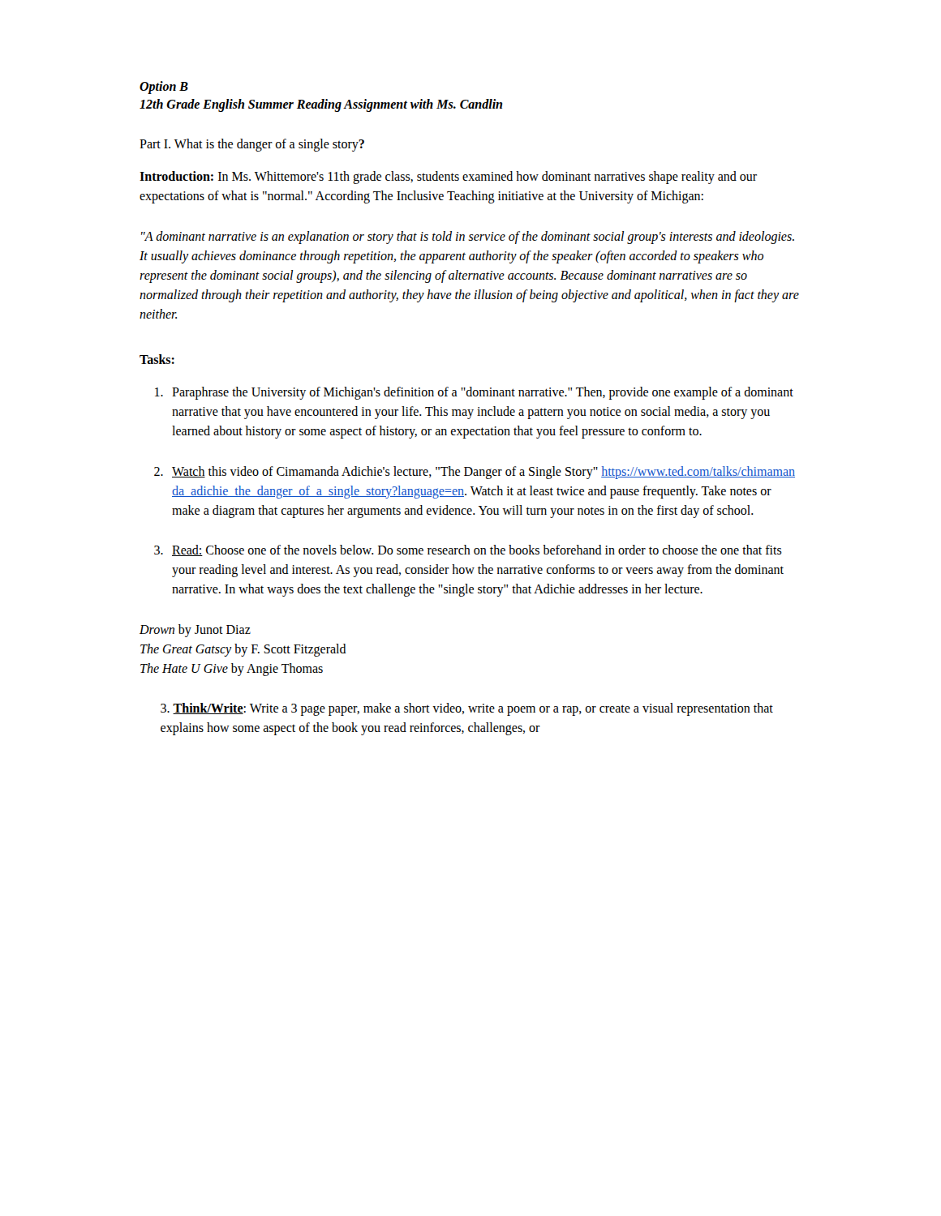Option B 12th Grade English Summer Reading Assignment with Ms. Candlin
Part I. What is the danger of a single story?
Introduction: In Ms. Whittemore's 11th grade class, students examined how dominant narratives shape reality and our expectations of what is "normal." According The Inclusive Teaching initiative at the University of Michigan:
"A dominant narrative is an explanation or story that is told in service of the dominant social group's interests and ideologies. It usually achieves dominance through repetition, the apparent authority of the speaker (often accorded to speakers who represent the dominant social groups), and the silencing of alternative accounts. Because dominant narratives are so normalized through their repetition and authority, they have the illusion of being objective and apolitical, when in fact they are neither.
Tasks:
Paraphrase the University of Michigan's definition of a "dominant narrative." Then, provide one example of a dominant narrative that you have encountered in your life. This may include a pattern you notice on social media, a story you learned about history or some aspect of history, or an expectation that you feel pressure to conform to.
Watch this video of Cimamanda Adichie's lecture, "The Danger of a Single Story" https://www.ted.com/talks/chimamanda_adichie_the_danger_of_a_single_story?language=en. Watch it at least twice and pause frequently. Take notes or make a diagram that captures her arguments and evidence. You will turn your notes in on the first day of school.
Read: Choose one of the novels below. Do some research on the books beforehand in order to choose the one that fits your reading level and interest. As you read, consider how the narrative conforms to or veers away from the dominant narrative. In what ways does the text challenge the "single story" that Adichie addresses in her lecture.
Drown by Junot Diaz
The Great Gatscy by F. Scott Fitzgerald
The Hate U Give by Angie Thomas
3. Think/Write: Write a 3 page paper, make a short video, write a poem or a rap, or create a visual representation that explains how some aspect of the book you read reinforces, challenges, or